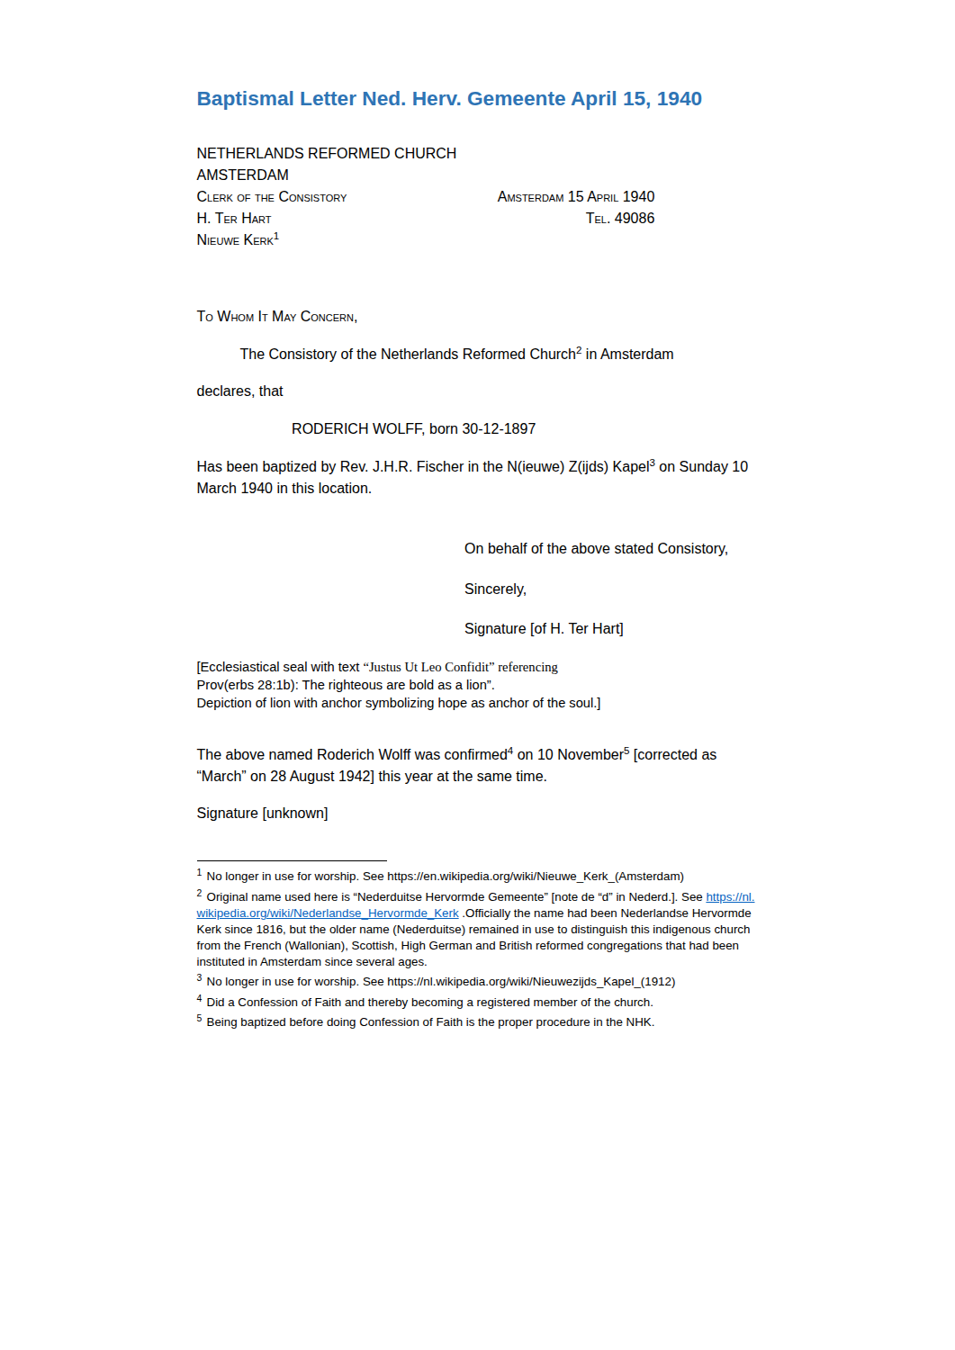Baptismal Letter Ned. Herv. Gemeente April 15, 1940
NETHERLANDS REFORMED CHURCH AMSTERDAM
Clerk of the Consistory
Amsterdam 15 April 1940
H. Ter Hart
Tel. 49086
Nieuwe Kerk1
To Whom It May Concern,
The Consistory of the Netherlands Reformed Church2 in Amsterdam
declares, that
RODERICH WOLFF, born 30-12-1897
Has been baptized by Rev. J.H.R. Fischer in the N(ieuwe) Z(ijds) Kapel3 on Sunday 10 March 1940 in this location.
On behalf of the above stated Consistory,
Sincerely,
Signature [of H. Ter Hart]
[Ecclesiastical seal with text “Justus Ut Leo Confidit” referencing
Prov(erbs 28:1b): The righteous are bold as a lion”.
Depiction of lion with anchor symbolizing hope as anchor of the soul.]
The above named Roderich Wolff was confirmed4 on 10 November5 [corrected as “March” on 28 August 1942] this year at the same time.
Signature [unknown]
1 No longer in use for worship. See https://en.wikipedia.org/wiki/Nieuwe_Kerk_(Amsterdam)
2 Original name used here is “Nederduitse Hervormde Gemeente” [note de “d” in Nederd.]. See https://nl.wikipedia.org/wiki/Nederlandse_Hervormde_Kerk .Officially the name had been Nederlandse Hervormde Kerk since 1816, but the older name (Nederduitse) remained in use to distinguish this indigenous church from the French (Wallonian), Scottish, High German and British reformed congregations that had been instituted in Amsterdam since several ages.
3 No longer in use for worship. See https://nl.wikipedia.org/wiki/Nieuwezijds_Kapel_(1912)
4 Did a Confession of Faith and thereby becoming a registered member of the church.
5 Being baptized before doing Confession of Faith is the proper procedure in the NHK.